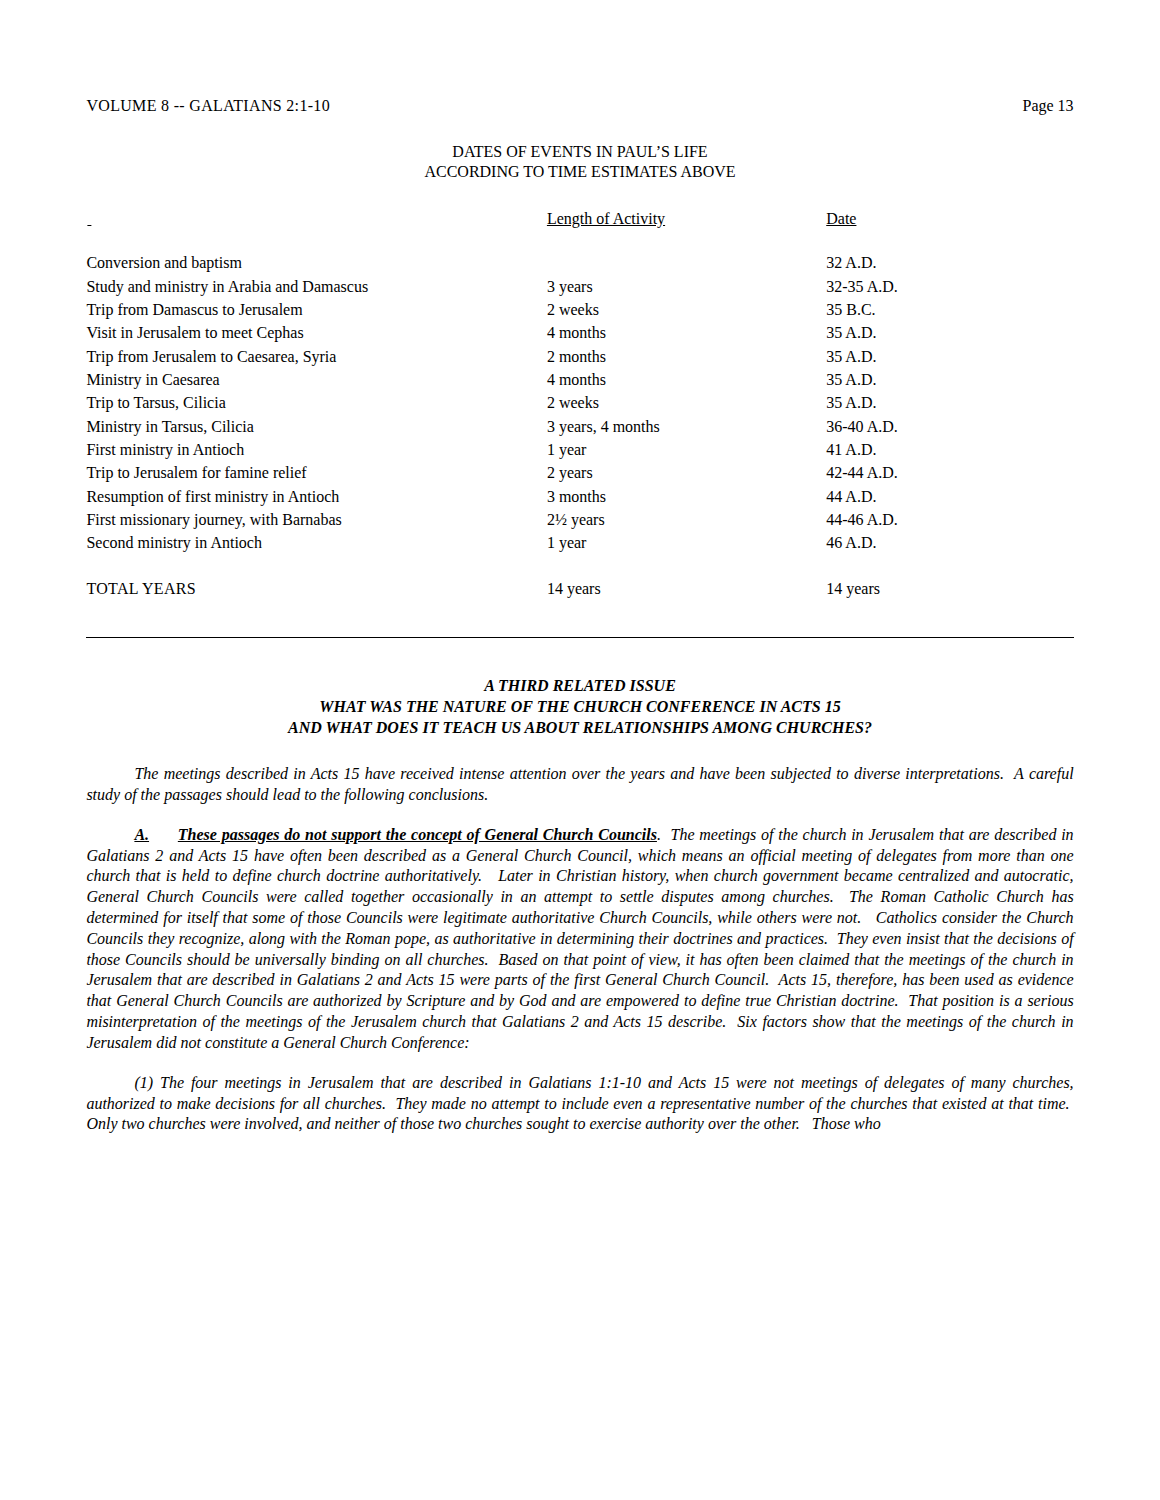VOLUME 8 -- GALATIANS 2:1-10
Page 13
DATES OF EVENTS IN PAUL’S LIFE
ACCORDING TO TIME ESTIMATES ABOVE
| | Length of Activity | Date |
| --- | --- | --- |
| Conversion and baptism | | 32 A.D. |
| Study and ministry in Arabia and Damascus | 3 years | 32-35 A.D. |
| Trip from Damascus to Jerusalem | 2 weeks | 35 B.C. |
| Visit in Jerusalem to meet Cephas | 4 months | 35 A.D. |
| Trip from Jerusalem to Caesarea, Syria | 2 months | 35 A.D. |
| Ministry in Caesarea | 4 months | 35 A.D. |
| Trip to Tarsus, Cilicia | 2 weeks | 35 A.D. |
| Ministry in Tarsus, Cilicia | 3 years, 4 months | 36-40 A.D. |
| First ministry in Antioch | 1 year | 41 A.D. |
| Trip to Jerusalem for famine relief | 2 years | 42-44 A.D. |
| Resumption of first ministry in Antioch | 3 months | 44 A.D. |
| First missionary journey, with Barnabas | 2½ years | 44-46 A.D. |
| Second ministry in Antioch | 1 year | 46 A.D. |
| TOTAL YEARS | 14 years | 14 years |
A THIRD RELATED ISSUE
WHAT WAS THE NATURE OF THE CHURCH CONFERENCE IN ACTS 15
AND WHAT DOES IT TEACH US ABOUT RELATIONSHIPS AMONG CHURCHES?
The meetings described in Acts 15 have received intense attention over the years and have been subjected to diverse interpretations. A careful study of the passages should lead to the following conclusions.
A. These passages do not support the concept of General Church Councils. The meetings of the church in Jerusalem that are described in Galatians 2 and Acts 15 have often been described as a General Church Council, which means an official meeting of delegates from more than one church that is held to define church doctrine authoritatively. Later in Christian history, when church government became centralized and autocratic, General Church Councils were called together occasionally in an attempt to settle disputes among churches. The Roman Catholic Church has determined for itself that some of those Councils were legitimate authoritative Church Councils, while others were not. Catholics consider the Church Councils they recognize, along with the Roman pope, as authoritative in determining their doctrines and practices. They even insist that the decisions of those Councils should be universally binding on all churches. Based on that point of view, it has often been claimed that the meetings of the church in Jerusalem that are described in Galatians 2 and Acts 15 were parts of the first General Church Council. Acts 15, therefore, has been used as evidence that General Church Councils are authorized by Scripture and by God and are empowered to define true Christian doctrine. That position is a serious misinterpretation of the meetings of the Jerusalem church that Galatians 2 and Acts 15 describe. Six factors show that the meetings of the church in Jerusalem did not constitute a General Church Conference:
(1) The four meetings in Jerusalem that are described in Galatians 1:1-10 and Acts 15 were not meetings of delegates of many churches, authorized to make decisions for all churches. They made no attempt to include even a representative number of the churches that existed at that time. Only two churches were involved, and neither of those two churches sought to exercise authority over the other. Those who